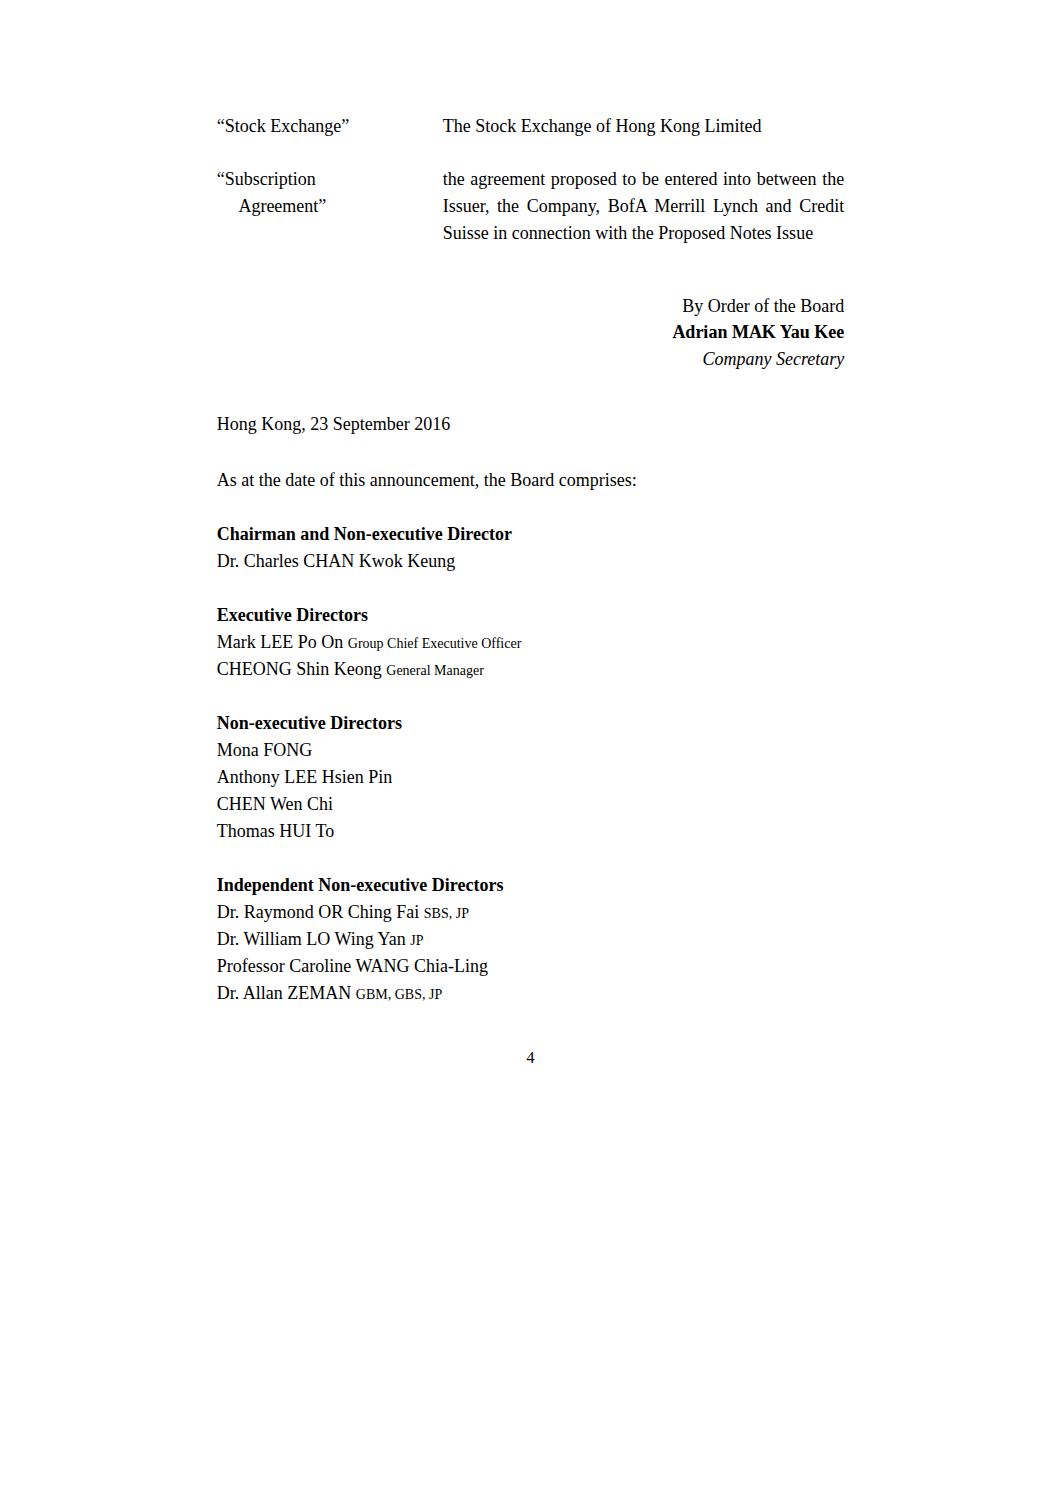| “Stock Exchange” | The Stock Exchange of Hong Kong Limited |
| “Subscription Agreement” | the agreement proposed to be entered into between the Issuer, the Company, BofA Merrill Lynch and Credit Suisse in connection with the Proposed Notes Issue |
By Order of the Board
Adrian MAK Yau Kee
Company Secretary
Hong Kong, 23 September 2016
As at the date of this announcement, the Board comprises:
Chairman and Non-executive Director
Dr. Charles CHAN Kwok Keung
Executive Directors
Mark LEE Po On Group Chief Executive Officer
CHEONG Shin Keong General Manager
Non-executive Directors
Mona FONG
Anthony LEE Hsien Pin
CHEN Wen Chi
Thomas HUI To
Independent Non-executive Directors
Dr. Raymond OR Ching Fai SBS, JP
Dr. William LO Wing Yan JP
Professor Caroline WANG Chia-Ling
Dr. Allan ZEMAN GBM, GBS, JP
4